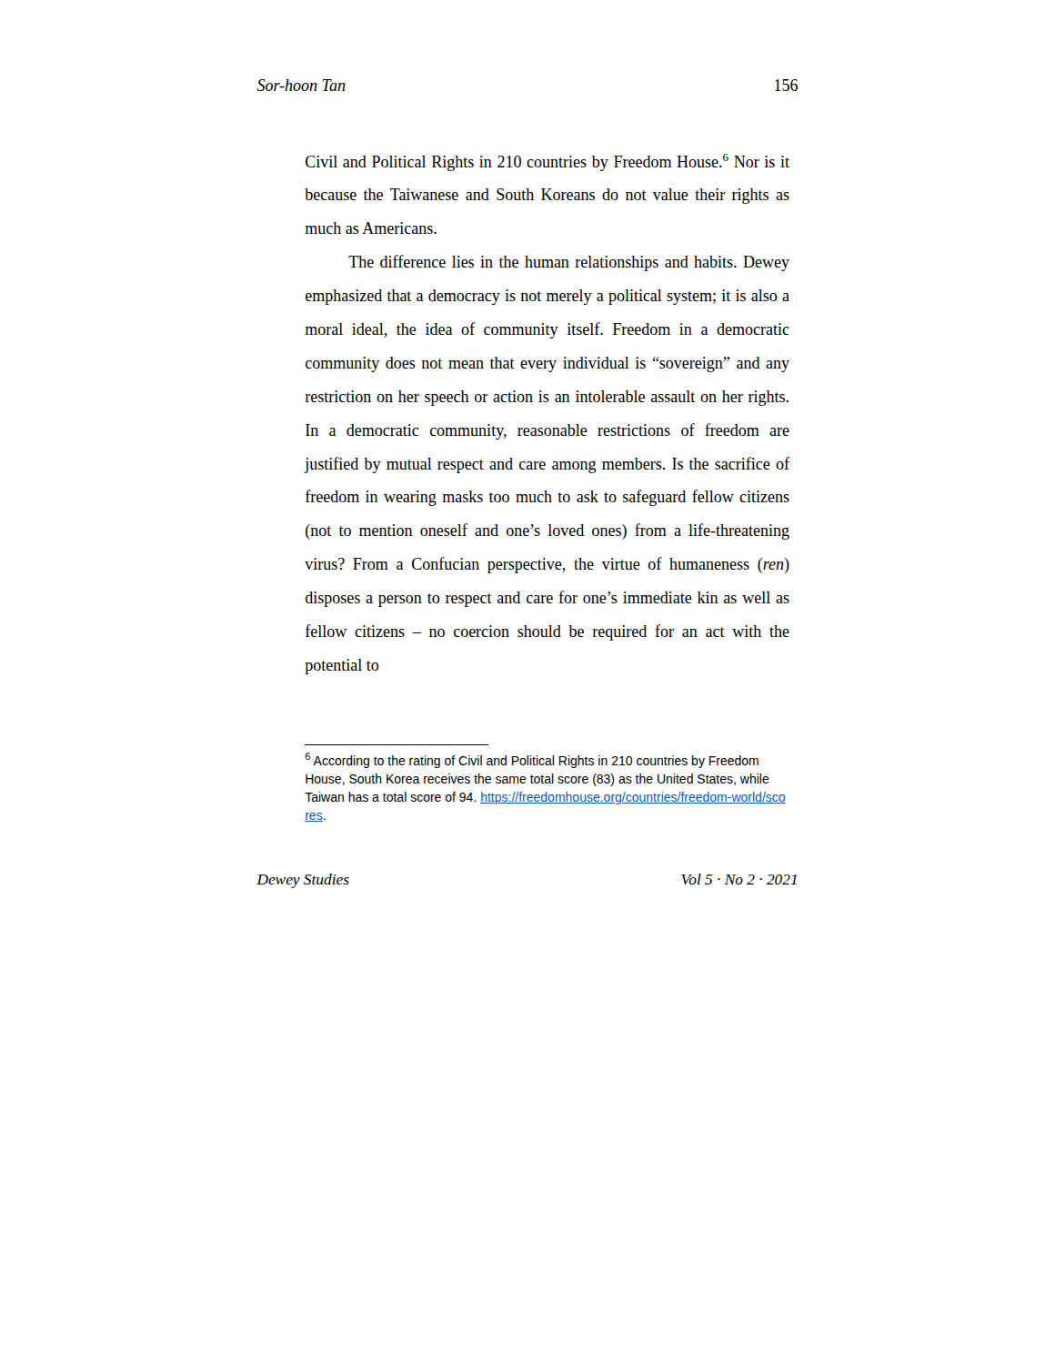Sor-hoon Tan 156
Civil and Political Rights in 210 countries by Freedom House.6 Nor is it because the Taiwanese and South Koreans do not value their rights as much as Americans.
The difference lies in the human relationships and habits. Dewey emphasized that a democracy is not merely a political system; it is also a moral ideal, the idea of community itself. Freedom in a democratic community does not mean that every individual is “sovereign” and any restriction on her speech or action is an intolerable assault on her rights. In a democratic community, reasonable restrictions of freedom are justified by mutual respect and care among members. Is the sacrifice of freedom in wearing masks too much to ask to safeguard fellow citizens (not to mention oneself and one’s loved ones) from a life-threatening virus? From a Confucian perspective, the virtue of humaneness (ren) disposes a person to respect and care for one’s immediate kin as well as fellow citizens – no coercion should be required for an act with the potential to
6 According to the rating of Civil and Political Rights in 210 countries by Freedom House, South Korea receives the same total score (83) as the United States, while Taiwan has a total score of 94. https://freedomhouse.org/countries/freedom-world/scores.
Dewey Studies Vol 5 · No 2 · 2021